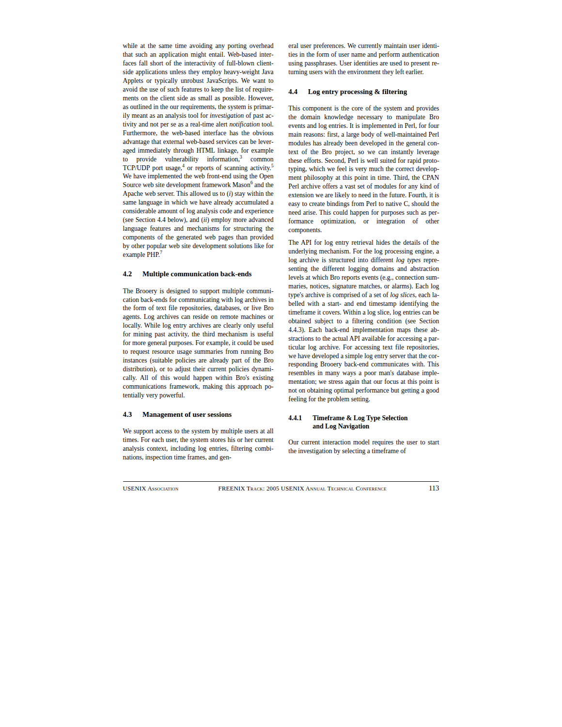while at the same time avoiding any porting overhead that such an application might entail. Web-based interfaces fall short of the interactivity of full-blown client-side applications unless they employ heavy-weight Java Applets or typically unrobust JavaScripts. We want to avoid the use of such features to keep the list of requirements on the client side as small as possible. However, as outlined in the our requirements, the system is primarily meant as an analysis tool for investigation of past activity and not per se as a real-time alert notification tool. Furthermore, the web-based interface has the obvious advantage that external web-based services can be leveraged immediately through HTML linkage, for example to provide vulnerability information,3 common TCP/UDP port usage,4 or reports of scanning activity.5 We have implemented the web front-end using the Open Source web site development framework Mason6 and the Apache web server. This allowed us to (i) stay within the same language in which we have already accumulated a considerable amount of log analysis code and experience (see Section 4.4 below), and (ii) employ more advanced language features and mechanisms for structuring the components of the generated web pages than provided by other popular web site development solutions like for example PHP.7
4.2 Multiple communication back-ends
The Brooery is designed to support multiple communication back-ends for communicating with log archives in the form of text file repositories, databases, or live Bro agents. Log archives can reside on remote machines or locally. While log entry archives are clearly only useful for mining past activity, the third mechanism is useful for more general purposes. For example, it could be used to request resource usage summaries from running Bro instances (suitable policies are already part of the Bro distribution), or to adjust their current policies dynamically. All of this would happen within Bro's existing communications framework, making this approach potentially very powerful.
4.3 Management of user sessions
We support access to the system by multiple users at all times. For each user, the system stores his or her current analysis context, including log entries, filtering combinations, inspection time frames, and gen-
eral user preferences. We currently maintain user identities in the form of user name and perform authentication using passphrases. User identities are used to present returning users with the environment they left earlier.
4.4 Log entry processing & filtering
This component is the core of the system and provides the domain knowledge necessary to manipulate Bro events and log entries. It is implemented in Perl, for four main reasons: first, a large body of well-maintained Perl modules has already been developed in the general context of the Bro project, so we can instantly leverage these efforts. Second, Perl is well suited for rapid prototyping, which we feel is very much the correct development philosophy at this point in time. Third, the CPAN Perl archive offers a vast set of modules for any kind of extension we are likely to need in the future. Fourth, it is easy to create bindings from Perl to native C, should the need arise. This could happen for purposes such as performance optimization, or integration of other components.
The API for log entry retrieval hides the details of the underlying mechanism. For the log processing engine, a log archive is structured into different log types representing the different logging domains and abstraction levels at which Bro reports events (e.g., connection summaries, notices, signature matches, or alarms). Each log type's archive is comprised of a set of log slices, each labelled with a start- and end timestamp identifying the timeframe it covers. Within a log slice, log entries can be obtained subject to a filtering condition (see Section 4.4.3). Each back-end implementation maps these abstractions to the actual API available for accessing a particular log archive. For accessing text file repositories, we have developed a simple log entry server that the corresponding Brooery back-end communicates with. This resembles in many ways a poor man's database implementation; we stress again that our focus at this point is not on obtaining optimal performance but getting a good feeling for the problem setting.
4.4.1 Timeframe & Log Type Selection and Log Navigation
Our current interaction model requires the user to start the investigation by selecting a timeframe of
USENIX Association
FREENIX Track: 2005 USENIX Annual Technical Conference
113